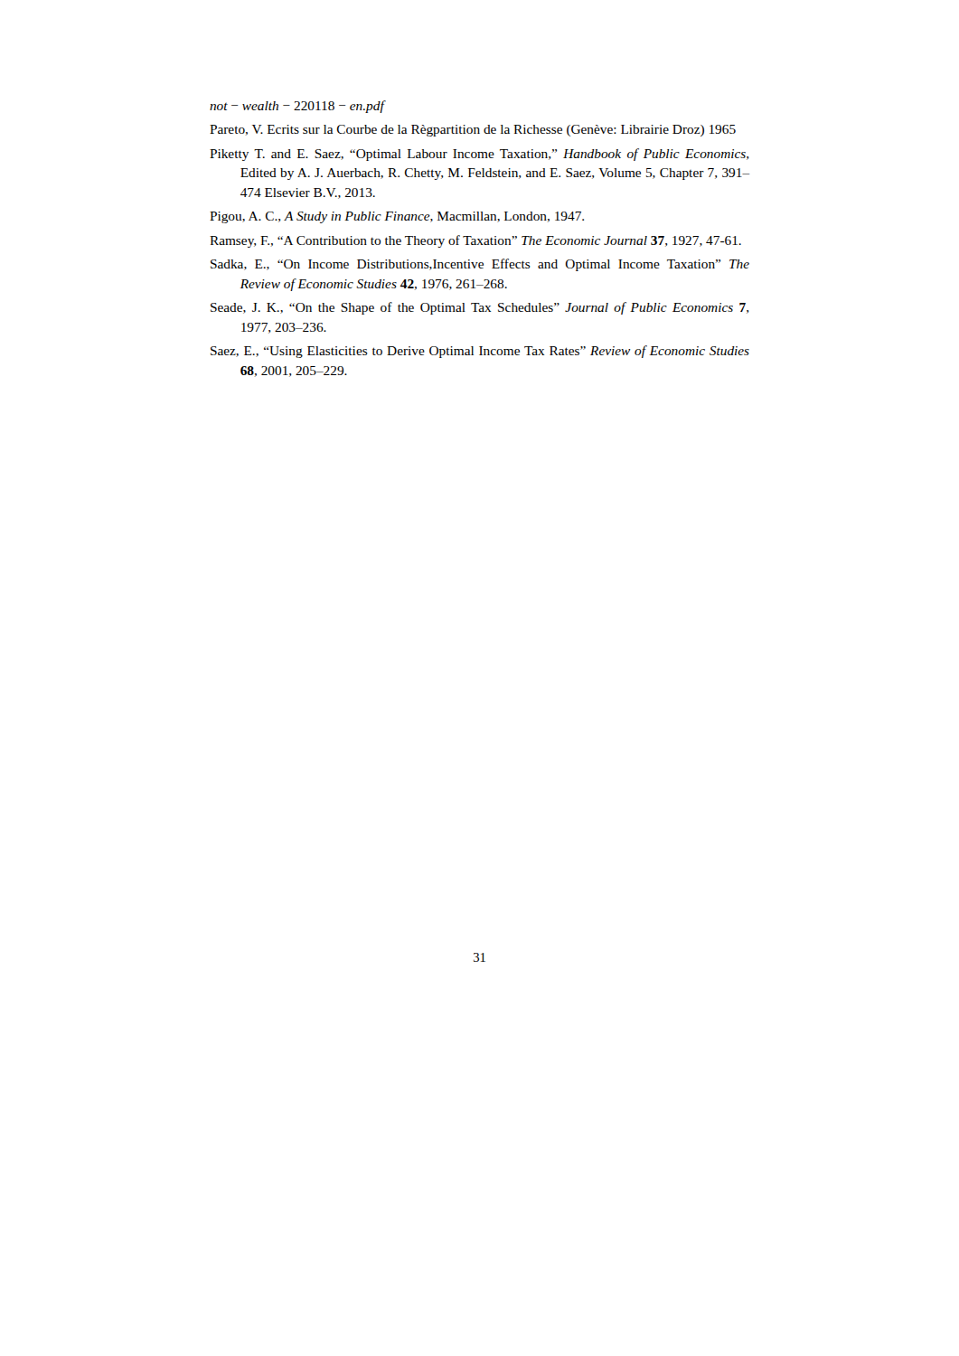not − wealth − 220118 − en.pdf
Pareto, V. Ecrits sur la Courbe de la Règpartition de la Richesse (Genève: Librairie Droz) 1965
Piketty T. and E. Saez, “Optimal Labour Income Taxation,” Handbook of Public Economics, Edited by A. J. Auerbach, R. Chetty, M. Feldstein, and E. Saez, Volume 5, Chapter 7, 391–474 Elsevier B.V., 2013.
Pigou, A. C., A Study in Public Finance, Macmillan, London, 1947.
Ramsey, F., “A Contribution to the Theory of Taxation” The Economic Journal 37, 1927, 47-61.
Sadka, E., “On Income Distributions,Incentive Effects and Optimal Income Taxation” The Review of Economic Studies 42, 1976, 261–268.
Seade, J. K., “On the Shape of the Optimal Tax Schedules” Journal of Public Economics 7, 1977, 203–236.
Saez, E., “Using Elasticities to Derive Optimal Income Tax Rates” Review of Economic Studies 68, 2001, 205–229.
31